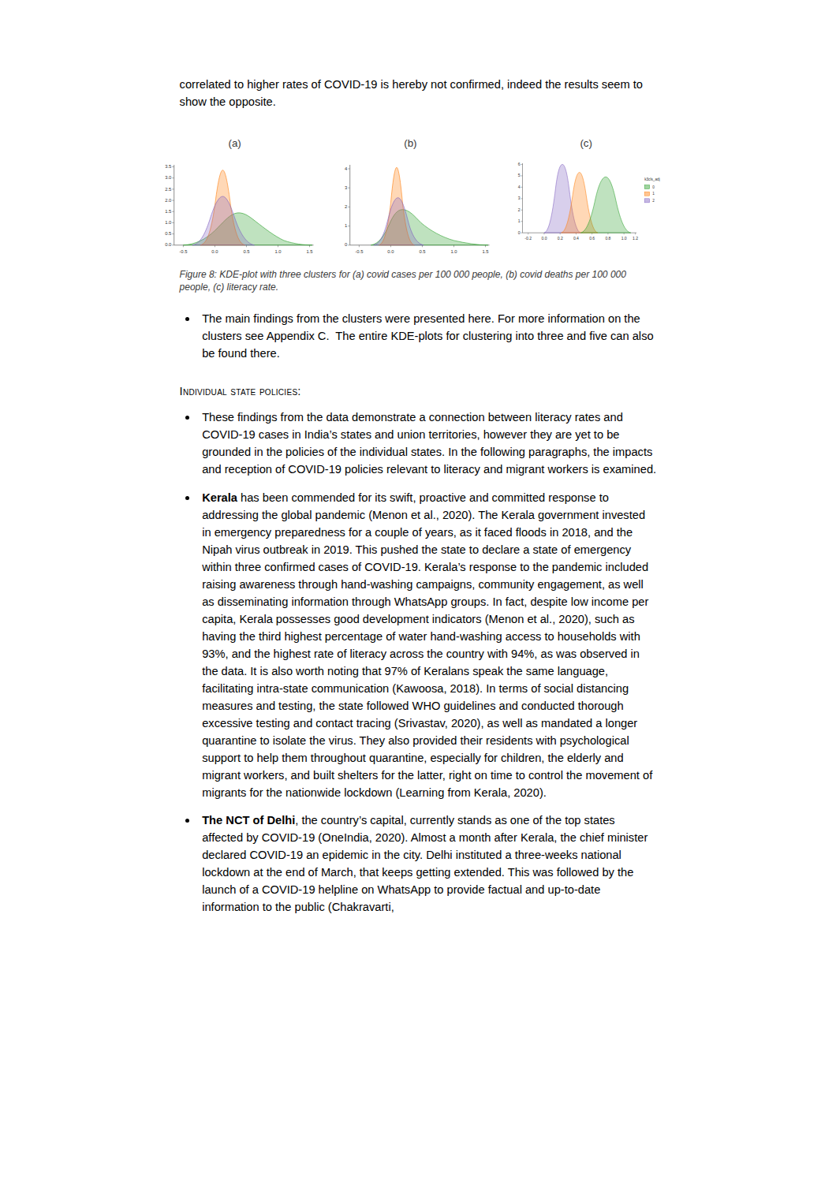correlated to higher rates of COVID-19 is hereby not confirmed, indeed the results seem to show the opposite.
(a)
0.0 0.5 1.0 1.5 2.0 2.5 3.0 3.5 -0.5 0.0 0.5 1.0 1.5
(b)
0 1 2 3 4 -0.5 0.0 0.5 1.0 1.5
(c)
0 1 2 3 4 5 6 -0.2 0.0 0.2 0.4 0.6 0.8 1.0 1.2 k3cls_adj 0 1 2
Figure 8: KDE-plot with three clusters for (a) covid cases per 100 000 people, (b) covid deaths per 100 000 people, (c) literacy rate.
The main findings from the clusters were presented here. For more information on the clusters see Appendix C. The entire KDE-plots for clustering into three and five can also be found there.
Individual state policies:
These findings from the data demonstrate a connection between literacy rates and COVID-19 cases in India’s states and union territories, however they are yet to be grounded in the policies of the individual states. In the following paragraphs, the impacts and reception of COVID-19 policies relevant to literacy and migrant workers is examined.
Kerala has been commended for its swift, proactive and committed response to addressing the global pandemic (Menon et al., 2020). The Kerala government invested in emergency preparedness for a couple of years, as it faced floods in 2018, and the Nipah virus outbreak in 2019. This pushed the state to declare a state of emergency within three confirmed cases of COVID-19. Kerala’s response to the pandemic included raising awareness through hand-washing campaigns, community engagement, as well as disseminating information through WhatsApp groups. In fact, despite low income per capita, Kerala possesses good development indicators (Menon et al., 2020), such as having the third highest percentage of water hand-washing access to households with 93%, and the highest rate of literacy across the country with 94%, as was observed in the data. It is also worth noting that 97% of Keralans speak the same language, facilitating intra-state communication (Kawoosa, 2018). In terms of social distancing measures and testing, the state followed WHO guidelines and conducted thorough excessive testing and contact tracing (Srivastav, 2020), as well as mandated a longer quarantine to isolate the virus. They also provided their residents with psychological support to help them throughout quarantine, especially for children, the elderly and migrant workers, and built shelters for the latter, right on time to control the movement of migrants for the nationwide lockdown (Learning from Kerala, 2020).
The NCT of Delhi, the country’s capital, currently stands as one of the top states affected by COVID-19 (OneIndia, 2020). Almost a month after Kerala, the chief minister declared COVID-19 an epidemic in the city. Delhi instituted a three-weeks national lockdown at the end of March, that keeps getting extended. This was followed by the launch of a COVID-19 helpline on WhatsApp to provide factual and up-to-date information to the public (Chakravarti,